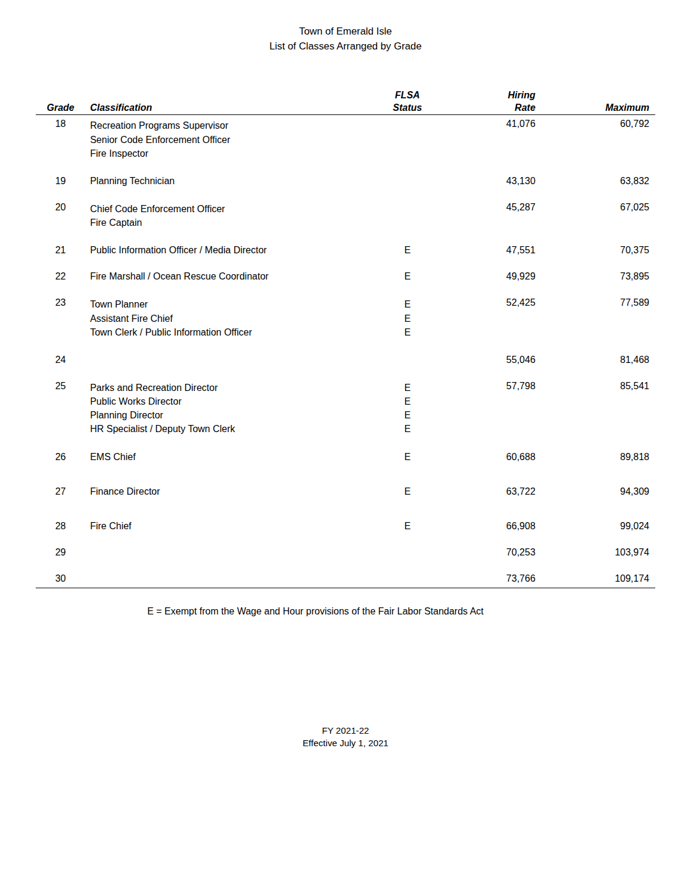Town of Emerald Isle
List of Classes Arranged by Grade
| | | FLSA | Hiring | |
| --- | --- | --- | --- | --- |
| Grade | Classification | Status | Rate | Maximum |
| 18 | Recreation Programs Supervisor Senior Code Enforcement Officer Fire Inspector | | 41,076 | 60,792 |
| 19 | Planning Technician | | 43,130 | 63,832 |
| 20 | Chief Code Enforcement Officer Fire Captain | | 45,287 | 67,025 |
| 21 | Public Information Officer / Media Director | E | 47,551 | 70,375 |
| 22 | Fire Marshall / Ocean Rescue Coordinator | E | 49,929 | 73,895 |
| 23 | Town Planner Assistant Fire Chief Town Clerk / Public Information Officer | E E E | 52,425 | 77,589 |
| 24 | | | 55,046 | 81,468 |
| 25 | Parks and Recreation Director Public Works Director Planning Director HR Specialist / Deputy Town Clerk | E E E E | 57,798 | 85,541 |
| 26 | EMS Chief | E | 60,688 | 89,818 |
| 27 | Finance Director | E | 63,722 | 94,309 |
| 28 | Fire Chief | E | 66,908 | 99,024 |
| 29 | | | 70,253 | 103,974 |
| 30 | | | 73,766 | 109,174 |
E = Exempt from the Wage and Hour provisions of the Fair Labor Standards Act
FY 2021-22
Effective July 1, 2021